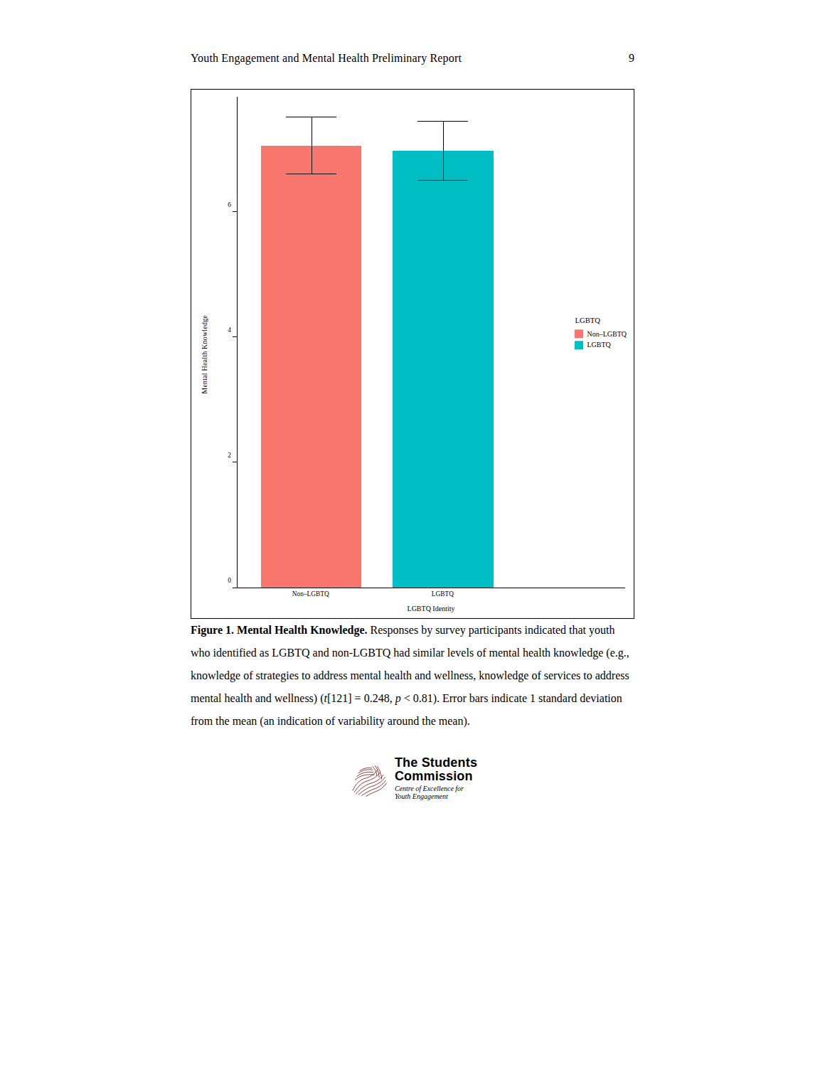Youth Engagement and Mental Health Preliminary Report 9
Mental Health Knowledge
0
2
4
6
Non–LGBTQ
LGBTQ
LGBTQ Identity
LGBTQ
Non–LGBTQ
LGBTQ
Figure 1. Mental Health Knowledge. Responses by survey participants indicated that youth who identified as LGBTQ and non-LGBTQ had similar levels of mental health knowledge (e.g., knowledge of strategies to address mental health and wellness, knowledge of services to address mental health and wellness) (t[121] = 0.248, p < 0.81). Error bars indicate 1 standard deviation from the mean (an indication of variability around the mean).
The Students
Commission
Centre of Excellence for
Youth Engagement